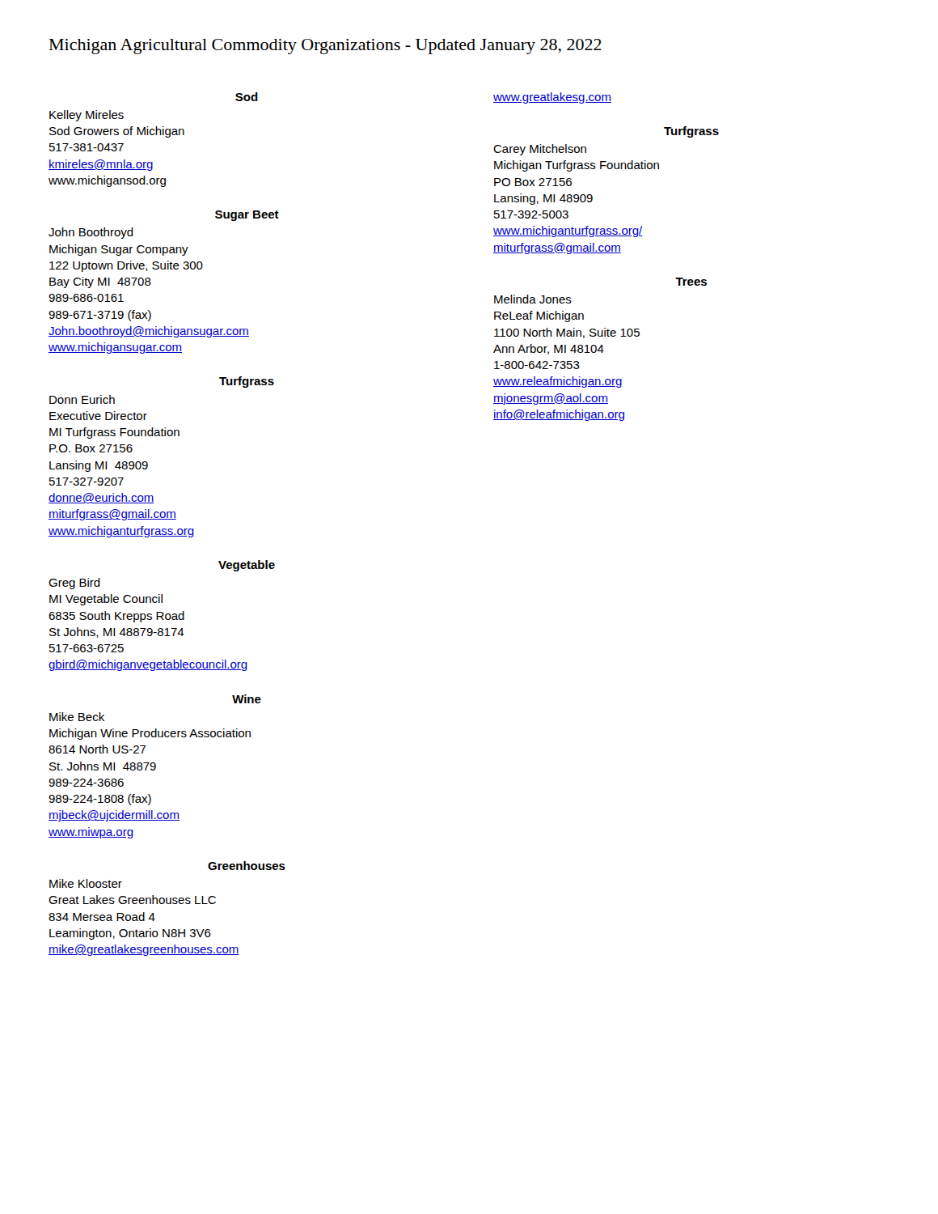Michigan Agricultural Commodity Organizations - Updated January 28, 2022
Sod
Kelley Mireles
Sod Growers of Michigan
517-381-0437
kmireles@mnla.org
www.michigansod.org
Sugar Beet
John Boothroyd
Michigan Sugar Company
122 Uptown Drive, Suite 300
Bay City MI 48708
989-686-0161
989-671-3719 (fax)
John.boothroyd@michigansugar.com
www.michigansugar.com
Turfgrass
Donn Eurich
Executive Director
MI Turfgrass Foundation
P.O. Box 27156
Lansing MI 48909
517-327-9207
donne@eurich.com
miturfgrass@gmail.com
www.michiganturfgrass.org
Vegetable
Greg Bird
MI Vegetable Council
6835 South Krepps Road
St Johns, MI 48879-8174
517-663-6725
gbird@michiganvegetablecouncil.org
Wine
Mike Beck
Michigan Wine Producers Association
8614 North US-27
St. Johns MI 48879
989-224-3686
989-224-1808 (fax)
mjbeck@ujcidermill.com
www.miwpa.org
Greenhouses
Mike Klooster
Great Lakes Greenhouses LLC
834 Mersea Road 4
Leamington, Ontario N8H 3V6
mike@greatlakesgreenhouses.com
www.greatlakesg.com
Turfgrass
Carey Mitchelson
Michigan Turfgrass Foundation
PO Box 27156
Lansing, MI 48909
517-392-5003
www.michiganturfgrass.org/
miturfgrass@gmail.com
Trees
Melinda Jones
ReLeaf Michigan
1100 North Main, Suite 105
Ann Arbor, MI 48104
1-800-642-7353
www.releafmichigan.org
mjonesgrm@aol.com
info@releafmichigan.org